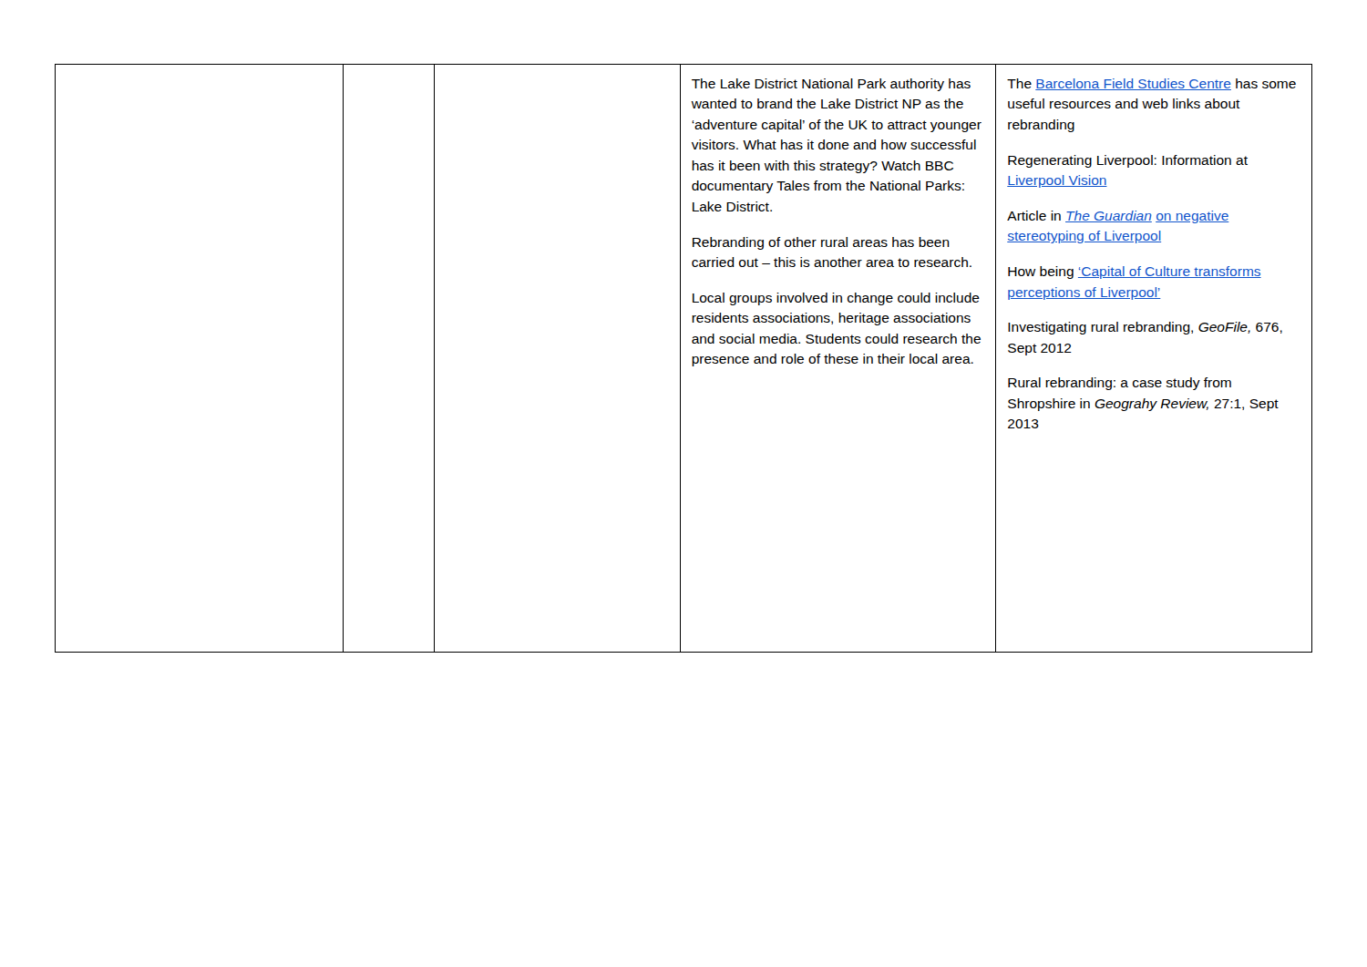| | | | The Lake District National Park authority has wanted to brand the Lake District NP as the ‘adventure capital’ of the UK to attract younger visitors. What has it done and how successful has it been with this strategy? Watch BBC documentary Tales from the National Parks: Lake District. Rebranding of other rural areas has been carried out – this is another area to research. Local groups involved in change could include residents associations, heritage associations and social media. Students could research the presence and role of these in their local area. | The Barcelona Field Studies Centre has some useful resources and web links about rebranding Regenerating Liverpool: Information at Liverpool Vision Article in The Guardian on negative stereotyping of Liverpool How being ‘Capital of Culture transforms perceptions of Liverpool’ Investigating rural rebranding, GeoFile, 676, Sept 2012 Rural rebranding: a case study from Shropshire in Geograhy Review, 27:1, Sept 2013 |